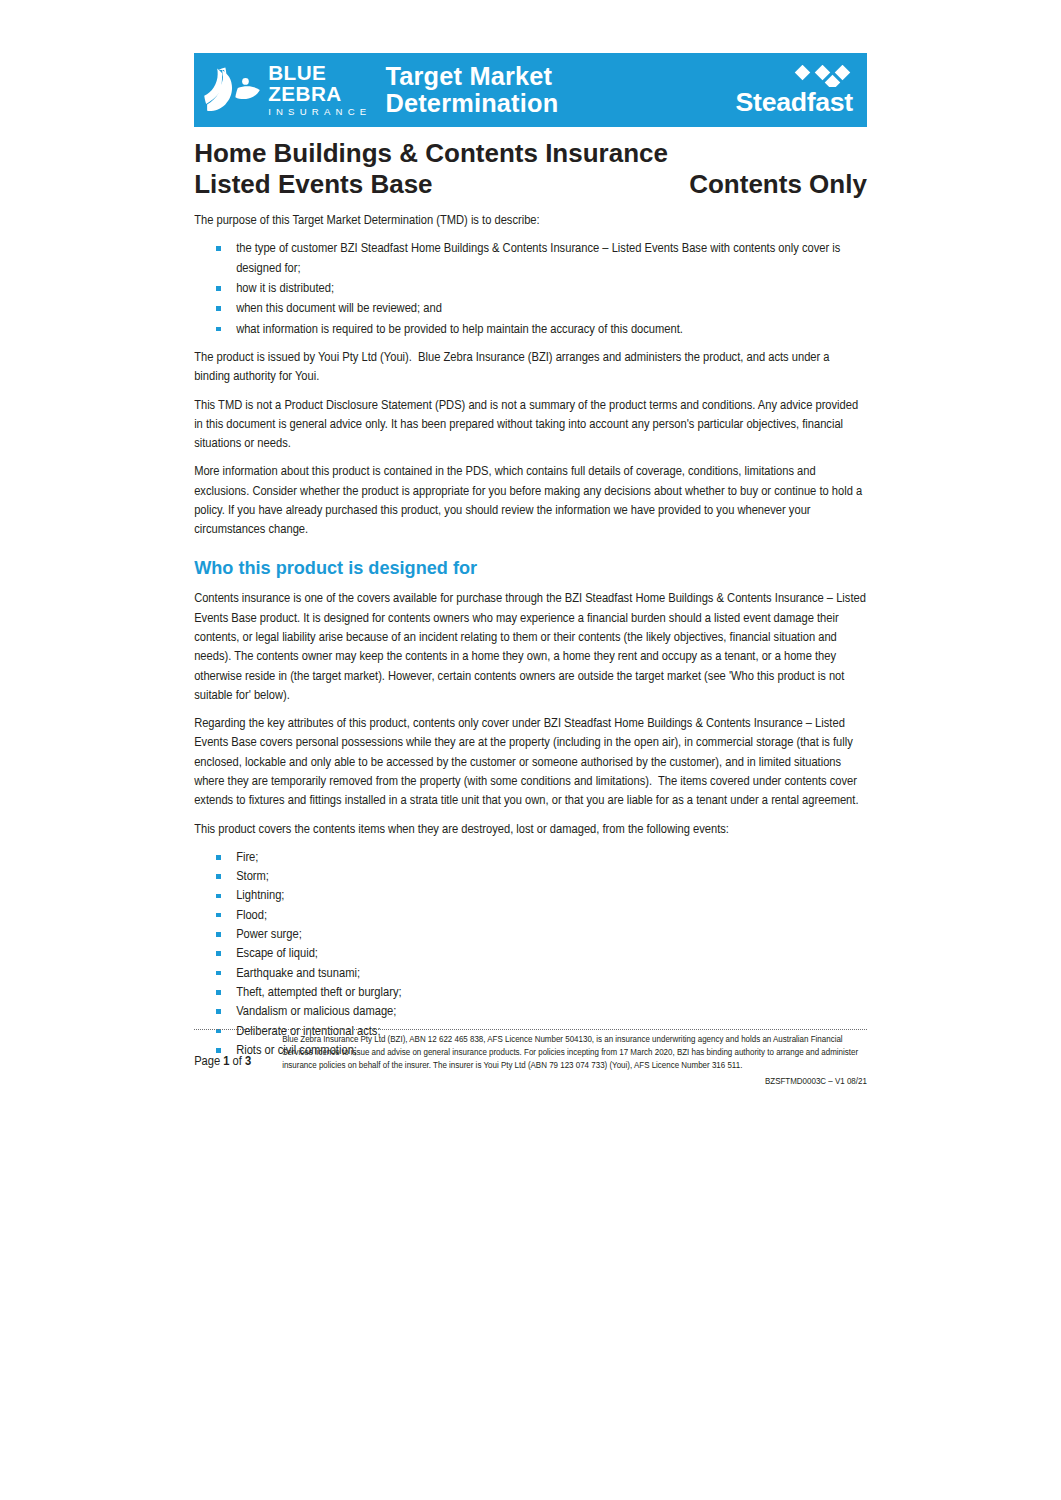BLUE ZEBRA INSURANCE
Target Market
Determination
Steadfast
Home Buildings & Contents Insurance
Listed Events Base
Contents Only
The purpose of this Target Market Determination (TMD) is to describe:
the type of customer BZI Steadfast Home Buildings & Contents Insurance – Listed Events Base with contents only cover is designed for;
how it is distributed;
when this document will be reviewed; and
what information is required to be provided to help maintain the accuracy of this document.
The product is issued by Youi Pty Ltd (Youi). Blue Zebra Insurance (BZI) arranges and administers the product, and acts under a binding authority for Youi.
This TMD is not a Product Disclosure Statement (PDS) and is not a summary of the product terms and conditions. Any advice provided in this document is general advice only. It has been prepared without taking into account any person's particular objectives, financial situations or needs.
More information about this product is contained in the PDS, which contains full details of coverage, conditions, limitations and exclusions. Consider whether the product is appropriate for you before making any decisions about whether to buy or continue to hold a policy. If you have already purchased this product, you should review the information we have provided to you whenever your circumstances change.
Who this product is designed for
Contents insurance is one of the covers available for purchase through the BZI Steadfast Home Buildings & Contents Insurance – Listed Events Base product. It is designed for contents owners who may experience a financial burden should a listed event damage their contents, or legal liability arise because of an incident relating to them or their contents (the likely objectives, financial situation and needs). The contents owner may keep the contents in a home they own, a home they rent and occupy as a tenant, or a home they otherwise reside in (the target market). However, certain contents owners are outside the target market (see 'Who this product is not suitable for' below).
Regarding the key attributes of this product, contents only cover under BZI Steadfast Home Buildings & Contents Insurance – Listed Events Base covers personal possessions while they are at the property (including in the open air), in commercial storage (that is fully enclosed, lockable and only able to be accessed by the customer or someone authorised by the customer), and in limited situations where they are temporarily removed from the property (with some conditions and limitations). The items covered under contents cover extends to fixtures and fittings installed in a strata title unit that you own, or that you are liable for as a tenant under a rental agreement.
This product covers the contents items when they are destroyed, lost or damaged, from the following events:
Fire;
Storm;
Lightning;
Flood;
Power surge;
Escape of liquid;
Earthquake and tsunami;
Theft, attempted theft or burglary;
Vandalism or malicious damage;
Deliberate or intentional acts;
Riots or civil commotion;
Page 1 of 3
Blue Zebra Insurance Pty Ltd (BZI), ABN 12 622 465 838, AFS Licence Number 504130, is an insurance underwriting agency and holds an Australian Financial Services licence to issue and advise on general insurance products. For policies incepting from 17 March 2020, BZI has binding authority to arrange and administer insurance policies on behalf of the insurer. The insurer is Youi Pty Ltd (ABN 79 123 074 733) (Youi), AFS Licence Number 316 511.
BZSFTMD0003C – V1 08/21